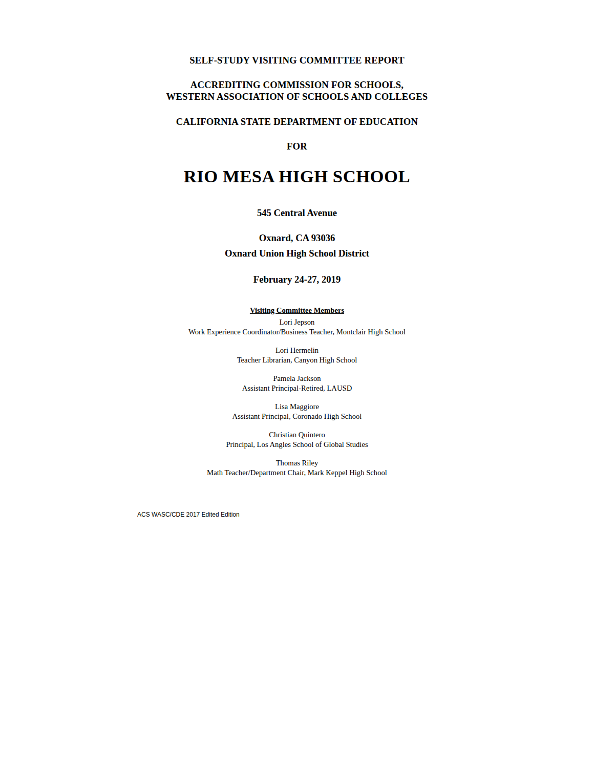SELF-STUDY VISITING COMMITTEE REPORT
ACCREDITING COMMISSION FOR SCHOOLS,
WESTERN ASSOCIATION OF SCHOOLS AND COLLEGES
CALIFORNIA STATE DEPARTMENT OF EDUCATION
FOR
RIO MESA HIGH SCHOOL
545 Central Avenue
Oxnard, CA 93036
Oxnard Union High School District
February 24-27, 2019
Visiting Committee Members
Lori Jepson
Work Experience Coordinator/Business Teacher, Montclair High School
Lori Hermelin
Teacher Librarian, Canyon High School
Pamela Jackson
Assistant Principal-Retired, LAUSD
Lisa Maggiore
Assistant Principal, Coronado High School
Christian Quintero
Principal, Los Angles School of Global Studies
Thomas Riley
Math Teacher/Department Chair, Mark Keppel High School
ACS WASC/CDE 2017 Edited Edition